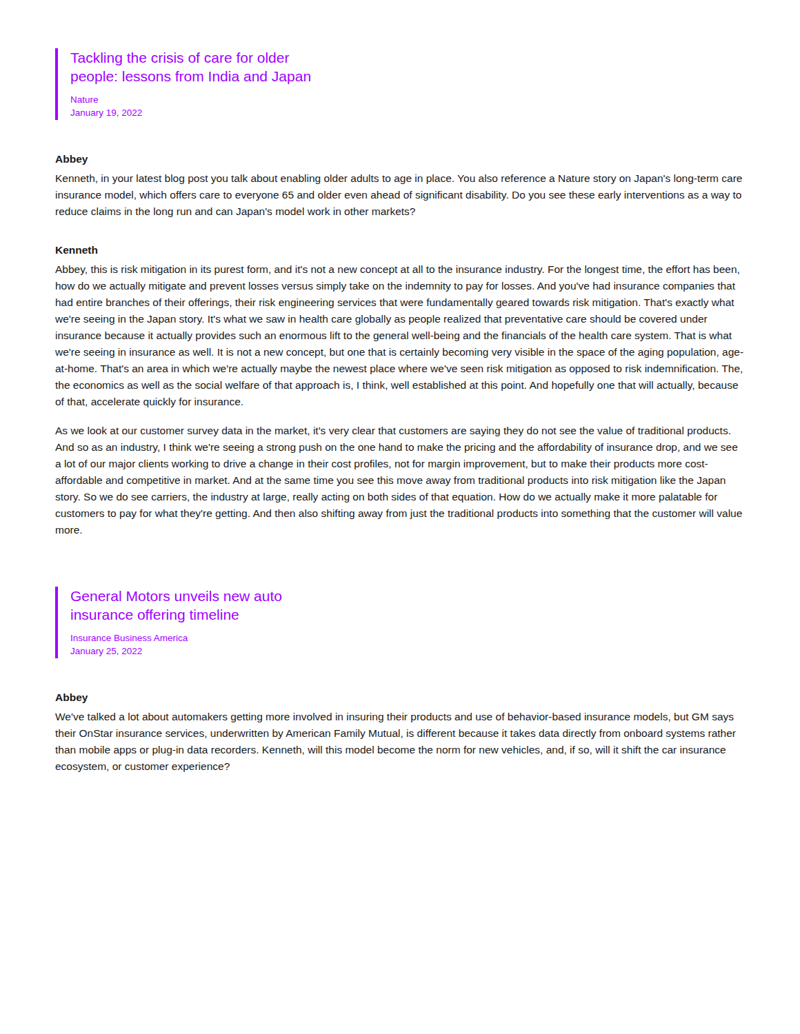Tackling the crisis of care for older
people: lessons from India and Japan
Nature
January 19, 2022
Abbey
Kenneth, in your latest blog post you talk about enabling older adults to age in place. You also reference a Nature story on Japan's long-term care insurance model, which offers care to everyone 65 and older even ahead of significant disability. Do you see these early interventions as a way to reduce claims in the long run and can Japan's model work in other markets?
Kenneth
Abbey, this is risk mitigation in its purest form, and it's not a new concept at all to the insurance industry. For the longest time, the effort has been, how do we actually mitigate and prevent losses versus simply take on the indemnity to pay for losses. And you've had insurance companies that had entire branches of their offerings, their risk engineering services that were fundamentally geared towards risk mitigation. That's exactly what we're seeing in the Japan story. It's what we saw in health care globally as people realized that preventative care should be covered under insurance because it actually provides such an enormous lift to the general well-being and the financials of the health care system. That is what we're seeing in insurance as well. It is not a new concept, but one that is certainly becoming very visible in the space of the aging population, age-at-home. That's an area in which we're actually maybe the newest place where we've seen risk mitigation as opposed to risk indemnification. The, the economics as well as the social welfare of that approach is, I think, well established at this point. And hopefully one that will actually, because of that, accelerate quickly for insurance.
As we look at our customer survey data in the market, it's very clear that customers are saying they do not see the value of traditional products. And so as an industry, I think we're seeing a strong push on the one hand to make the pricing and the affordability of insurance drop, and we see a lot of our major clients working to drive a change in their cost profiles, not for margin improvement, but to make their products more cost-affordable and competitive in market. And at the same time you see this move away from traditional products into risk mitigation like the Japan story. So we do see carriers, the industry at large, really acting on both sides of that equation. How do we actually make it more palatable for customers to pay for what they're getting. And then also shifting away from just the traditional products into something that the customer will value more.
General Motors unveils new auto
insurance offering timeline
Insurance Business America
January 25, 2022
Abbey
We've talked a lot about automakers getting more involved in insuring their products and use of behavior-based insurance models, but GM says their OnStar insurance services, underwritten by American Family Mutual, is different because it takes data directly from onboard systems rather than mobile apps or plug-in data recorders. Kenneth, will this model become the norm for new vehicles, and, if so, will it shift the car insurance ecosystem, or customer experience?